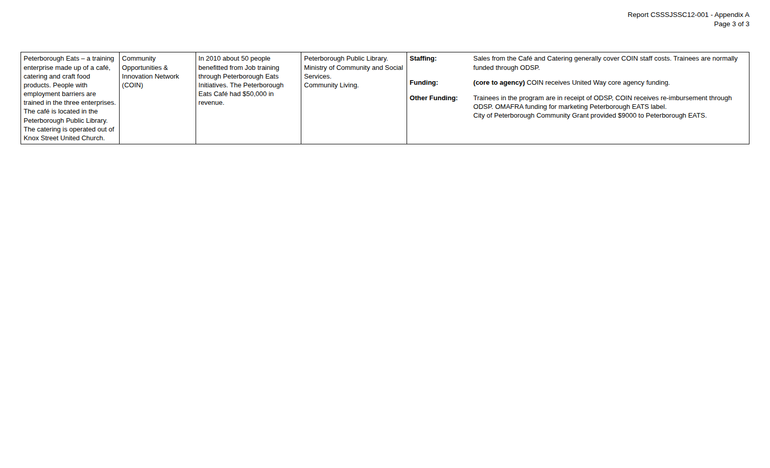Report CSSSJSSC12-001 - Appendix A
Page 3 of 3
| Peterborough Eats – a training enterprise made up of a café, catering and craft food products. People with employment barriers are trained in the three enterprises. The café is located in the Peterborough Public Library. The catering is operated out of Knox Street United Church. | Community Opportunities & Innovation Network (COIN) | In 2010 about 50 people benefitted from Job training through Peterborough Eats Initiatives. The Peterborough Eats Café had $50,000 in revenue. | Peterborough Public Library. Ministry of Community and Social Services. Community Living. | Staffing: Sales from the Café and Catering generally cover COIN staff costs. Trainees are normally funded through ODSP. Funding: (core to agency) COIN receives United Way core agency funding. Other Funding: Trainees in the program are in receipt of ODSP, COIN receives re-imbursement through ODSP. OMAFRA funding for marketing Peterborough EATS label. City of Peterborough Community Grant provided $9000 to Peterborough EATS. |